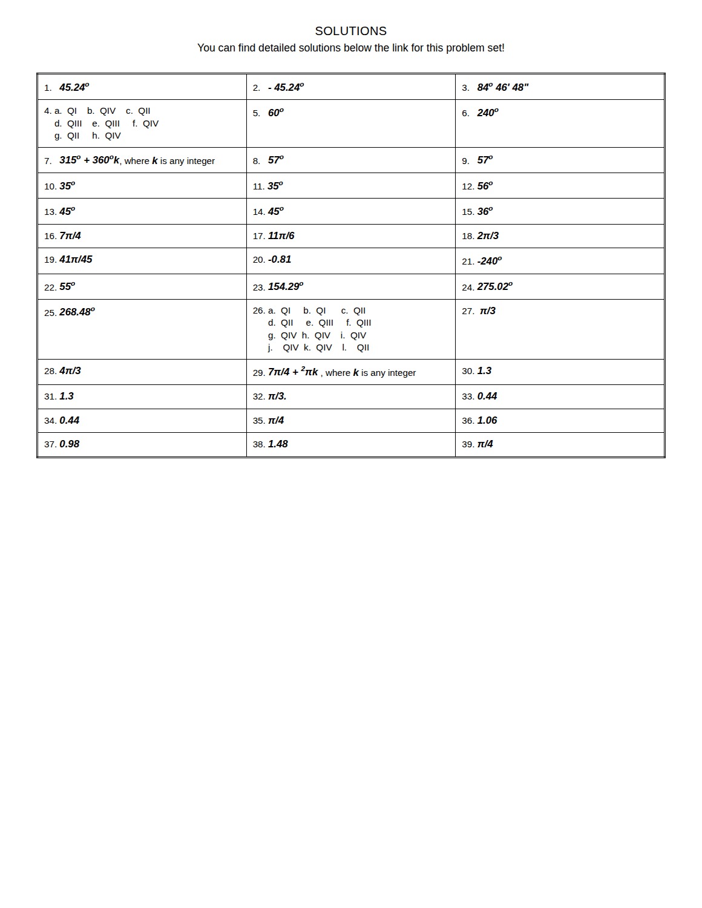SOLUTIONS
You can find detailed solutions below the link for this problem set!
| 1. 45.24 o | 2. - 45.24 o | 3. 84 o 46' 48" |
| 4. a. QI b. QIV c. QII d. QIII e. QIII f. QIV g. QII h. QIV | 5. 60 o | 6. 240 o |
| 7. 315 o + 360 o k , where k is any integer | 8. 57 o | 9. 57 o |
| 10. 35 o | 11. 35 o | 12. 56 o |
| 13. 45 o | 14. 45 o | 15. 36 o |
| 16. 7 π /4 | 17. 11 π /6 | 18. 2 π /3 |
| 19. 41 π /45 | 20. -0.81 | 21. -240 o |
| 22. 55 o | 23. 154.29 o | 24. 275.02 o |
| 25. 268.48 o | 26. a. QI b. QI c. QII d. QII e. QIII f. QIII g. QIV h. QIV i. QIV j. QIV k. QIV l. QII | 27. π /3 |
| 28. 4 π /3 | 29. 7 π /4 + 2 π k , where k is any integer | 30. 1.3 |
| 31. 1.3 | 32. π /3. | 33. 0.44 |
| 34. 0.44 | 35. π /4 | 36. 1.06 |
| 37. 0.98 | 38. 1.48 | 39. π /4 |